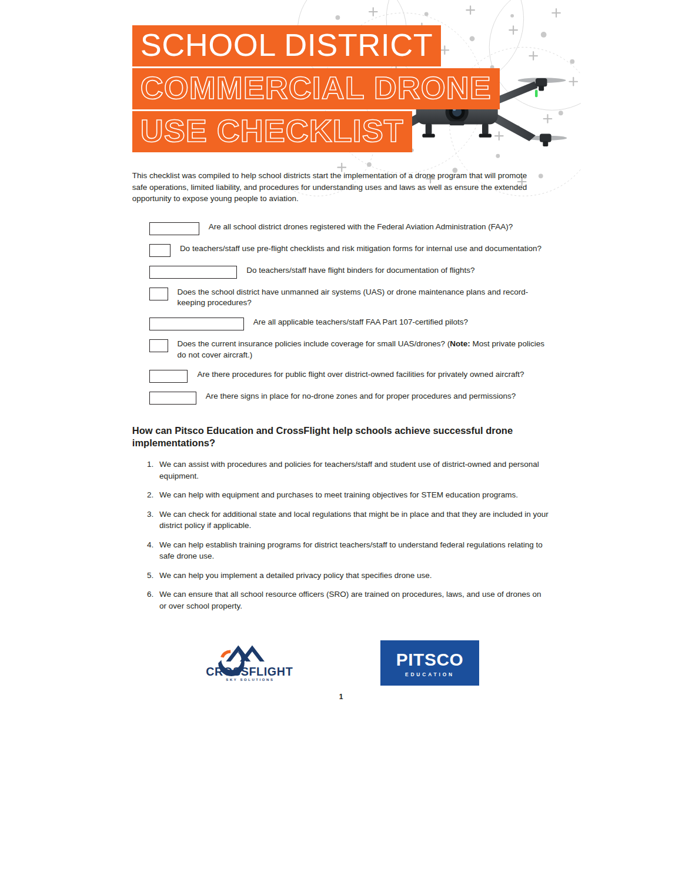School District
Commercial Drone
Use Checklist
This checklist was compiled to help school districts start the implementation of a drone program that will promote safe operations, limited liability, and procedures for understanding uses and laws as well as ensure the extended opportunity to expose young people to aviation.
Are all school district drones registered with the Federal Aviation Administration (FAA)?
Do teachers/staff use pre-flight checklists and risk mitigation forms for internal use and documentation?
Do teachers/staff have flight binders for documentation of flights?
Does the school district have unmanned air systems (UAS) or drone maintenance plans and record-keeping procedures?
Are all applicable teachers/staff FAA Part 107-certified pilots?
Does the current insurance policies include coverage for small UAS/drones? (Note: Most private policies do not cover aircraft.)
Are there procedures for public flight over district-owned facilities for privately owned aircraft?
Are there signs in place for no-drone zones and for proper procedures and permissions?
How can Pitsco Education and CrossFlight help schools achieve successful drone implementations?
We can assist with procedures and policies for teachers/staff and student use of district-owned and personal equipment.
We can help with equipment and purchases to meet training objectives for STEM education programs.
We can check for additional state and local regulations that might be in place and that they are included in your district policy if applicable.
We can help establish training programs for district teachers/staff to understand federal regulations relating to safe drone use.
We can help you implement a detailed privacy policy that specifies drone use.
We can ensure that all school resource officers (SRO) are trained on procedures, laws, and use of drones on or over school property.
CROSSFLIGHT SKY SOLUTIONS
PITSCO EDUCATION
1